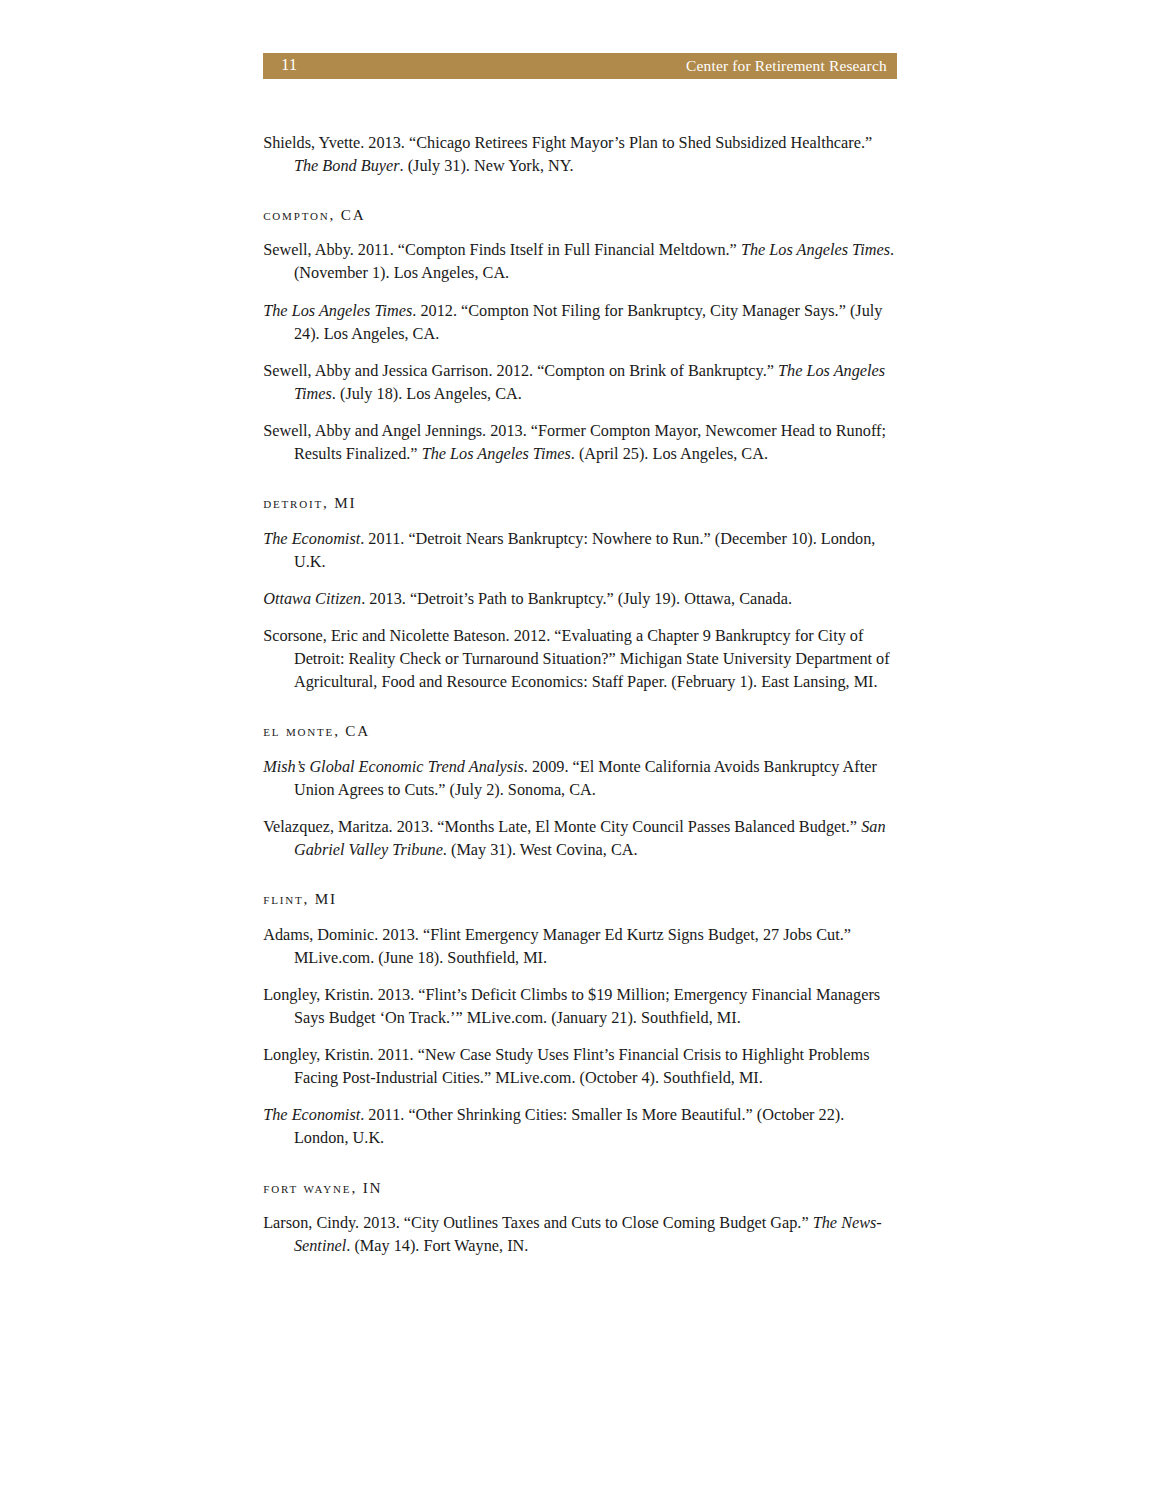11
Center for Retirement Research
Shields, Yvette. 2013. “Chicago Retirees Fight Mayor’s Plan to Shed Subsidized Healthcare.” The Bond Buyer. (July 31). New York, NY.
Compton, CA
Sewell, Abby. 2011. “Compton Finds Itself in Full Financial Meltdown.” The Los Angeles Times. (November 1). Los Angeles, CA.
The Los Angeles Times. 2012. “Compton Not Filing for Bankruptcy, City Manager Says.” (July 24). Los Angeles, CA.
Sewell, Abby and Jessica Garrison. 2012. “Compton on Brink of Bankruptcy.” The Los Angeles Times. (July 18). Los Angeles, CA.
Sewell, Abby and Angel Jennings. 2013. “Former Compton Mayor, Newcomer Head to Runoff; Results Finalized.” The Los Angeles Times. (April 25). Los Angeles, CA.
Detroit, MI
The Economist. 2011. “Detroit Nears Bankruptcy: Nowhere to Run.” (December 10). London, U.K.
Ottawa Citizen. 2013. “Detroit’s Path to Bankruptcy.” (July 19). Ottawa, Canada.
Scorsone, Eric and Nicolette Bateson. 2012. “Evaluating a Chapter 9 Bankruptcy for City of Detroit: Reality Check or Turnaround Situation?” Michigan State University Department of Agricultural, Food and Resource Economics: Staff Paper. (February 1). East Lansing, MI.
El Monte, CA
Mish’s Global Economic Trend Analysis. 2009. “El Monte California Avoids Bankruptcy After Union Agrees to Cuts.” (July 2). Sonoma, CA.
Velazquez, Maritza. 2013. “Months Late, El Monte City Council Passes Balanced Budget.” San Gabriel Valley Tribune. (May 31). West Covina, CA.
Flint, MI
Adams, Dominic. 2013. “Flint Emergency Manager Ed Kurtz Signs Budget, 27 Jobs Cut.” MLive.com. (June 18). Southfield, MI.
Longley, Kristin. 2013. “Flint’s Deficit Climbs to $19 Million; Emergency Financial Managers Says Budget ‘On Track.’” MLive.com. (January 21). Southfield, MI.
Longley, Kristin. 2011. “New Case Study Uses Flint’s Financial Crisis to Highlight Problems Facing Post-Industrial Cities.” MLive.com. (October 4). Southfield, MI.
The Economist. 2011. “Other Shrinking Cities: Smaller Is More Beautiful.” (October 22). London, U.K.
Fort Wayne, IN
Larson, Cindy. 2013. “City Outlines Taxes and Cuts to Close Coming Budget Gap.” The News-Sentinel. (May 14). Fort Wayne, IN.